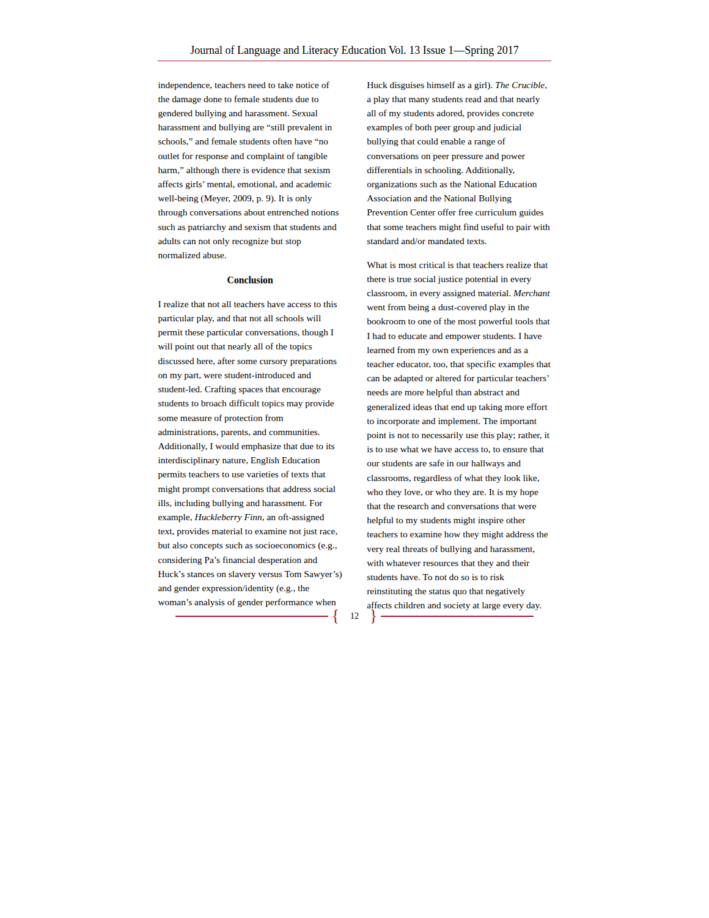Journal of Language and Literacy Education Vol. 13 Issue 1—Spring 2017
independence, teachers need to take notice of the damage done to female students due to gendered bullying and harassment. Sexual harassment and bullying are “still prevalent in schools,” and female students often have “no outlet for response and complaint of tangible harm,” although there is evidence that sexism affects girls’ mental, emotional, and academic well-being (Meyer, 2009, p. 9). It is only through conversations about entrenched notions such as patriarchy and sexism that students and adults can not only recognize but stop normalized abuse.
Conclusion
I realize that not all teachers have access to this particular play, and that not all schools will permit these particular conversations, though I will point out that nearly all of the topics discussed here, after some cursory preparations on my part, were student-introduced and student-led. Crafting spaces that encourage students to broach difficult topics may provide some measure of protection from administrations, parents, and communities. Additionally, I would emphasize that due to its interdisciplinary nature, English Education permits teachers to use varieties of texts that might prompt conversations that address social ills, including bullying and harassment. For example, Huckleberry Finn, an oft-assigned text, provides material to examine not just race, but also concepts such as socioeconomics (e.g., considering Pa’s financial desperation and Huck’s stances on slavery versus Tom Sawyer’s) and gender expression/identity (e.g., the woman’s analysis of gender performance when Huck disguises himself as a girl). The Crucible, a play that many students read and that nearly all of my students adored, provides concrete examples of both peer group and judicial bullying that could enable a range of conversations on peer pressure and power differentials in schooling. Additionally, organizations such as the National Education Association and the National Bullying Prevention Center offer free curriculum guides that some teachers might find useful to pair with standard and/or mandated texts.
What is most critical is that teachers realize that there is true social justice potential in every classroom, in every assigned material. Merchant went from being a dust-covered play in the bookroom to one of the most powerful tools that I had to educate and empower students. I have learned from my own experiences and as a teacher educator, too, that specific examples that can be adapted or altered for particular teachers’ needs are more helpful than abstract and generalized ideas that end up taking more effort to incorporate and implement. The important point is not to necessarily use this play; rather, it is to use what we have access to, to ensure that our students are safe in our hallways and classrooms, regardless of what they look like, who they love, or who they are. It is my hope that the research and conversations that were helpful to my students might inspire other teachers to examine how they might address the very real threats of bullying and harassment, with whatever resources that they and their students have. To not do so is to risk reinstituting the status quo that negatively affects children and society at large every day.
{ 12 }